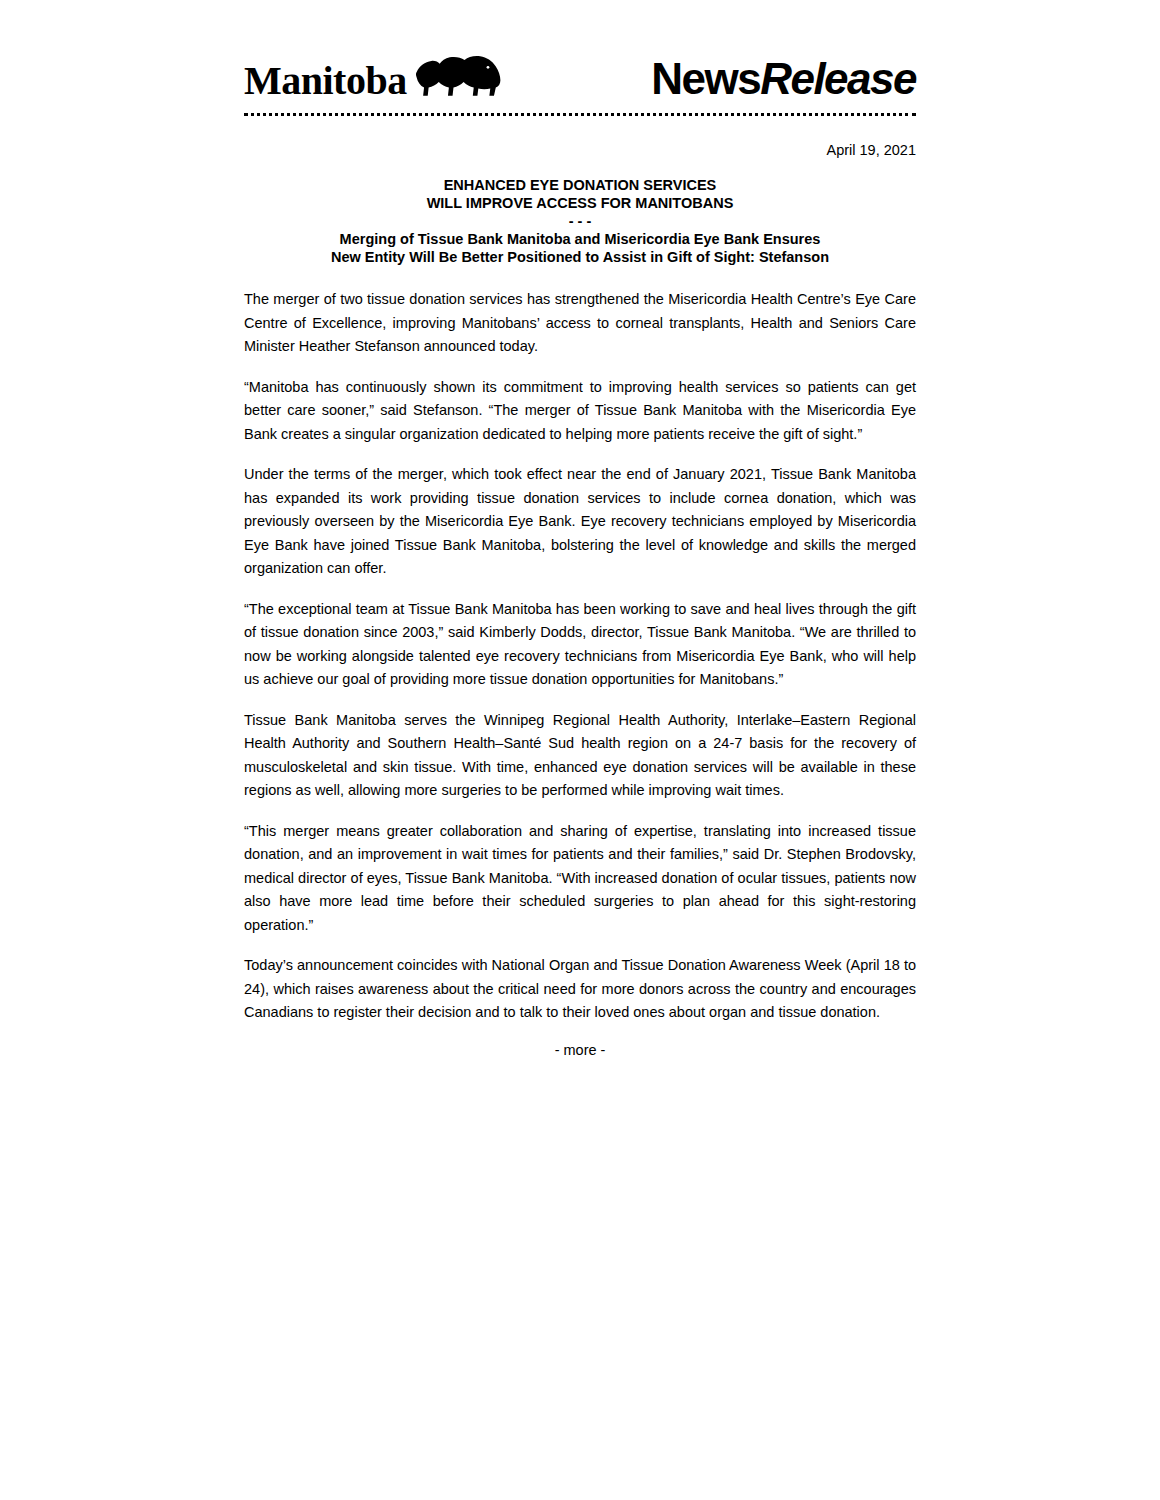Manitoba
News Release
April 19, 2021
ENHANCED EYE DONATION SERVICES
WILL IMPROVE ACCESS FOR MANITOBANS
- - -
Merging of Tissue Bank Manitoba and Misericordia Eye Bank Ensures
New Entity Will Be Better Positioned to Assist in Gift of Sight: Stefanson
The merger of two tissue donation services has strengthened the Misericordia Health Centre’s Eye Care Centre of Excellence, improving Manitobans’ access to corneal transplants, Health and Seniors Care Minister Heather Stefanson announced today.
“Manitoba has continuously shown its commitment to improving health services so patients can get better care sooner,” said Stefanson. “The merger of Tissue Bank Manitoba with the Misericordia Eye Bank creates a singular organization dedicated to helping more patients receive the gift of sight.”
Under the terms of the merger, which took effect near the end of January 2021, Tissue Bank Manitoba has expanded its work providing tissue donation services to include cornea donation, which was previously overseen by the Misericordia Eye Bank. Eye recovery technicians employed by Misericordia Eye Bank have joined Tissue Bank Manitoba, bolstering the level of knowledge and skills the merged organization can offer.
“The exceptional team at Tissue Bank Manitoba has been working to save and heal lives through the gift of tissue donation since 2003,” said Kimberly Dodds, director, Tissue Bank Manitoba. “We are thrilled to now be working alongside talented eye recovery technicians from Misericordia Eye Bank, who will help us achieve our goal of providing more tissue donation opportunities for Manitobans.”
Tissue Bank Manitoba serves the Winnipeg Regional Health Authority, Interlake–Eastern Regional Health Authority and Southern Health–Santé Sud health region on a 24-7 basis for the recovery of musculoskeletal and skin tissue. With time, enhanced eye donation services will be available in these regions as well, allowing more surgeries to be performed while improving wait times.
“This merger means greater collaboration and sharing of expertise, translating into increased tissue donation, and an improvement in wait times for patients and their families,” said Dr. Stephen Brodovsky, medical director of eyes, Tissue Bank Manitoba. “With increased donation of ocular tissues, patients now also have more lead time before their scheduled surgeries to plan ahead for this sight-restoring operation.”
Today’s announcement coincides with National Organ and Tissue Donation Awareness Week (April 18 to 24), which raises awareness about the critical need for more donors across the country and encourages Canadians to register their decision and to talk to their loved ones about organ and tissue donation.
- more -